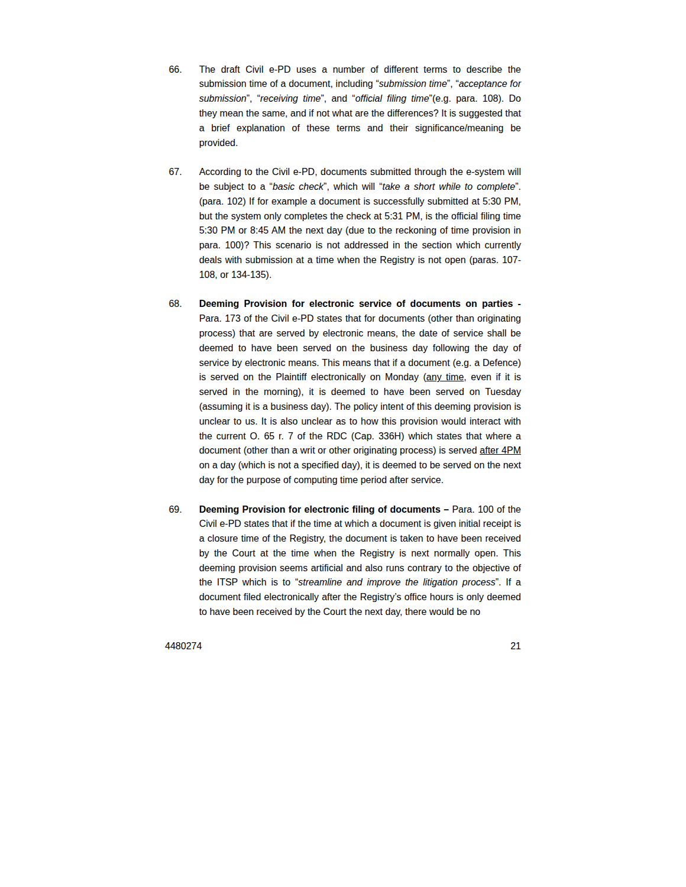66.
The draft Civil e-PD uses a number of different terms to describe the submission time of a document, including “submission time”, “acceptance for submission”, “receiving time”, and “official filing time”(e.g. para. 108). Do they mean the same, and if not what are the differences? It is suggested that a brief explanation of these terms and their significance/meaning be provided.
67.
According to the Civil e-PD, documents submitted through the e-system will be subject to a “basic check”, which will “take a short while to complete”. (para. 102) If for example a document is successfully submitted at 5:30 PM, but the system only completes the check at 5:31 PM, is the official filing time 5:30 PM or 8:45 AM the next day (due to the reckoning of time provision in para. 100)? This scenario is not addressed in the section which currently deals with submission at a time when the Registry is not open (paras. 107-108, or 134-135).
68.
Deeming Provision for electronic service of documents on parties - Para. 173 of the Civil e-PD states that for documents (other than originating process) that are served by electronic means, the date of service shall be deemed to have been served on the business day following the day of service by electronic means. This means that if a document (e.g. a Defence) is served on the Plaintiff electronically on Monday (any time, even if it is served in the morning), it is deemed to have been served on Tuesday (assuming it is a business day). The policy intent of this deeming provision is unclear to us. It is also unclear as to how this provision would interact with the current O. 65 r. 7 of the RDC (Cap. 336H) which states that where a document (other than a writ or other originating process) is served after 4PM on a day (which is not a specified day), it is deemed to be served on the next day for the purpose of computing time period after service.
69.
Deeming Provision for electronic filing of documents – Para. 100 of the Civil e-PD states that if the time at which a document is given initial receipt is a closure time of the Registry, the document is taken to have been received by the Court at the time when the Registry is next normally open. This deeming provision seems artificial and also runs contrary to the objective of the ITSP which is to “streamline and improve the litigation process”. If a document filed electronically after the Registry’s office hours is only deemed to have been received by the Court the next day, there would be no
4480274 21